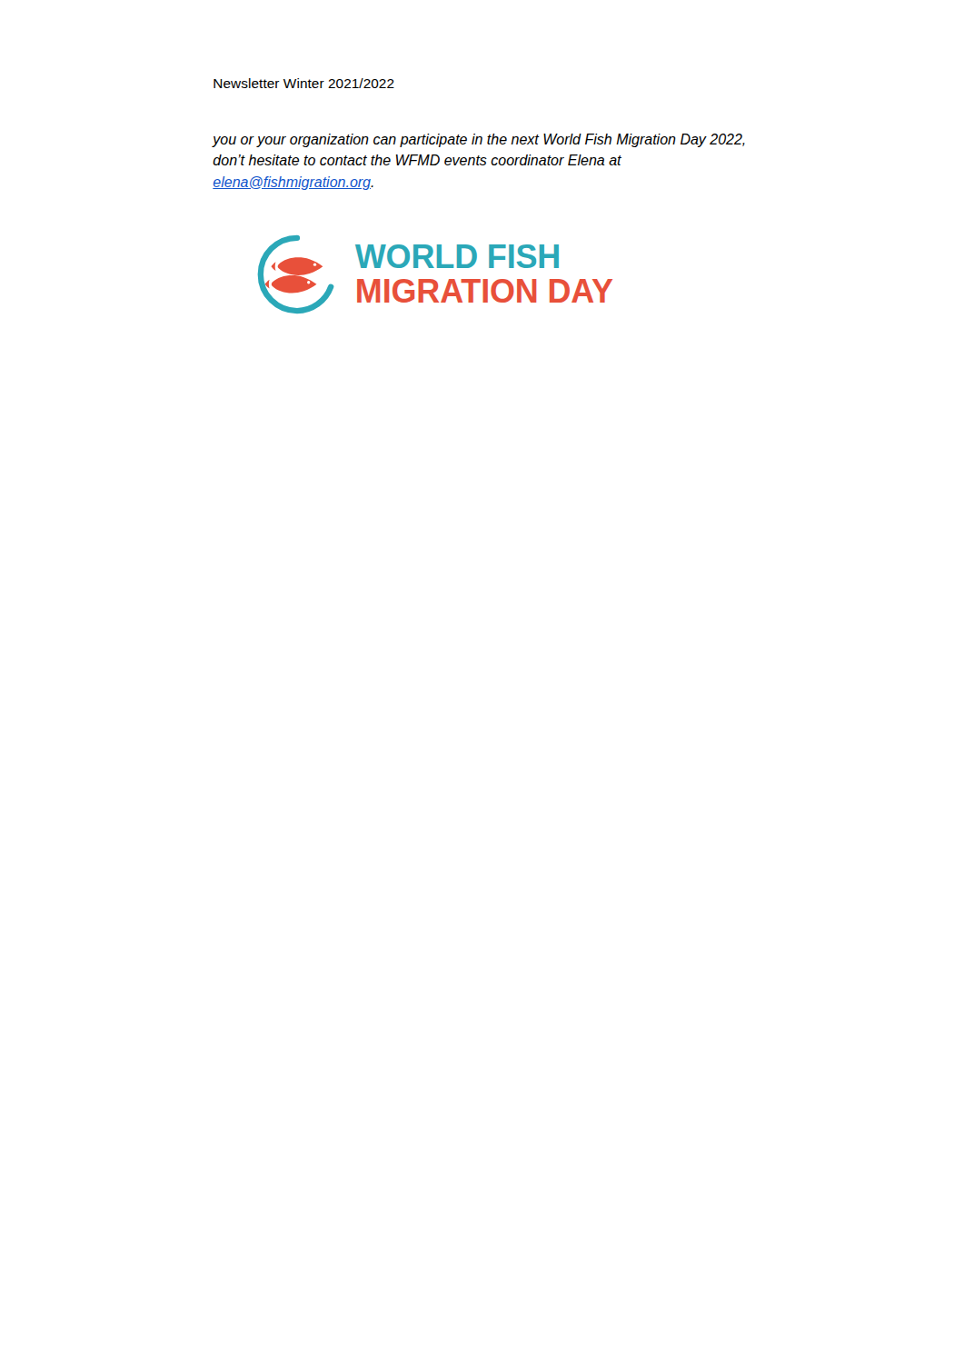Newsletter Winter 2021/2022
you or your organization can participate in the next World Fish Migration Day 2022, don’t hesitate to contact the WFMD events coordinator Elena at elena@fishmigration.org.
WORLD FISH
MIGRATION DAY